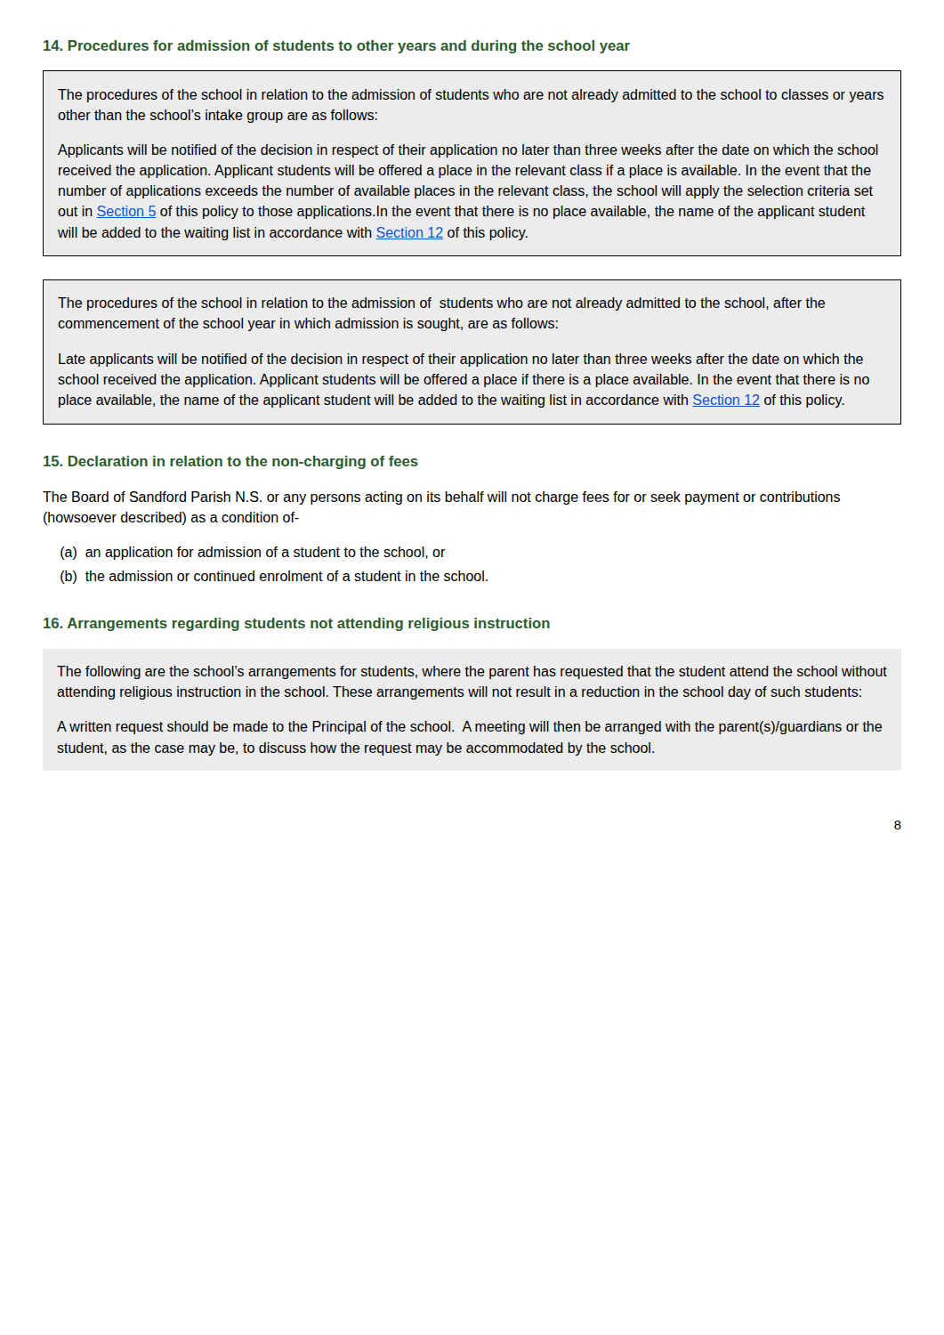14. Procedures for admission of students to other years and during the school year
The procedures of the school in relation to the admission of students who are not already admitted to the school to classes or years other than the school’s intake group are as follows:
Applicants will be notified of the decision in respect of their application no later than three weeks after the date on which the school received the application. Applicant students will be offered a place in the relevant class if a place is available. In the event that the number of applications exceeds the number of available places in the relevant class, the school will apply the selection criteria set out in Section 5 of this policy to those applications.In the event that there is no place available, the name of the applicant student will be added to the waiting list in accordance with Section 12 of this policy.
The procedures of the school in relation to the admission of students who are not already admitted to the school, after the commencement of the school year in which admission is sought, are as follows:
Late applicants will be notified of the decision in respect of their application no later than three weeks after the date on which the school received the application. Applicant students will be offered a place if there is a place available. In the event that there is no place available, the name of the applicant student will be added to the waiting list in accordance with Section 12 of this policy.
15. Declaration in relation to the non-charging of fees
The Board of Sandford Parish N.S. or any persons acting on its behalf will not charge fees for or seek payment or contributions (howsoever described) as a condition of-
(a) an application for admission of a student to the school, or
(b) the admission or continued enrolment of a student in the school.
16. Arrangements regarding students not attending religious instruction
The following are the school’s arrangements for students, where the parent has requested that the student attend the school without attending religious instruction in the school. These arrangements will not result in a reduction in the school day of such students:
A written request should be made to the Principal of the school. A meeting will then be arranged with the parent(s)/guardians or the student, as the case may be, to discuss how the request may be accommodated by the school.
8